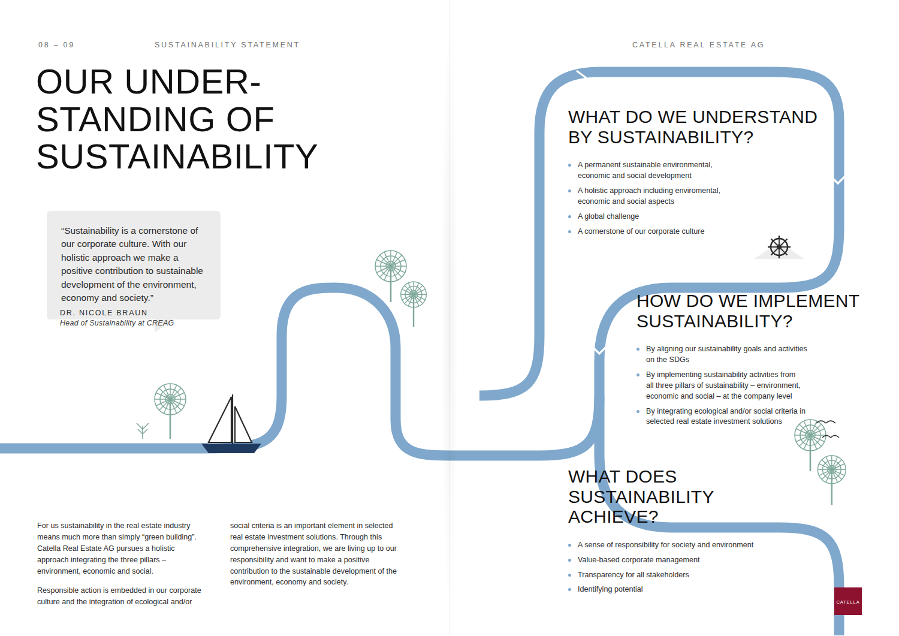08 – 09
Sustainability Statement
Catella Real Estate AG
Our Under­standing of Sustainability
“Sustainability is a cornerstone of our corporate culture. With our holistic approach we make a positive contribu­tion to sustainable development of the environment, economy and society.”
DR. NICOLE BRAUN Head of Sustainability at CREAG
For us sustainability in the real estate industry means much more than simply “green building”. Catella Real Estate AG pursues a holistic approach integrating the three pillars – environment, eco­nomic and social.
Responsible action is embedded in our corporate culture and the integration of ecological and/or social criteria is an important element in selected real estate investment solutions. Through this comprehensive integration, we are living up to our responsibility and want to make a positive contribution to the sustain­able development of the environment, economy and society.
What do we understand
by sustainability?
A permanent sustainable environmental,
economic and social development
A holistic approach including enviromental,
economic and social aspects
A global challenge
A cornerstone of our corporate culture
How do we implement
sustainability?
By aligning our sustainability goals and activities
on the SDGs
By implementing sustainability activities from
all three pillars of sustainability – environment,
economic and social – at the company level
By integrating ecological and/or social criteria in
selected real estate investment solutions
What does
sustainability
achieve?
A sense of responsibility for society and environment
Value-based corporate management
Transparency for all stakeholders
Identifying potential
CATELLA